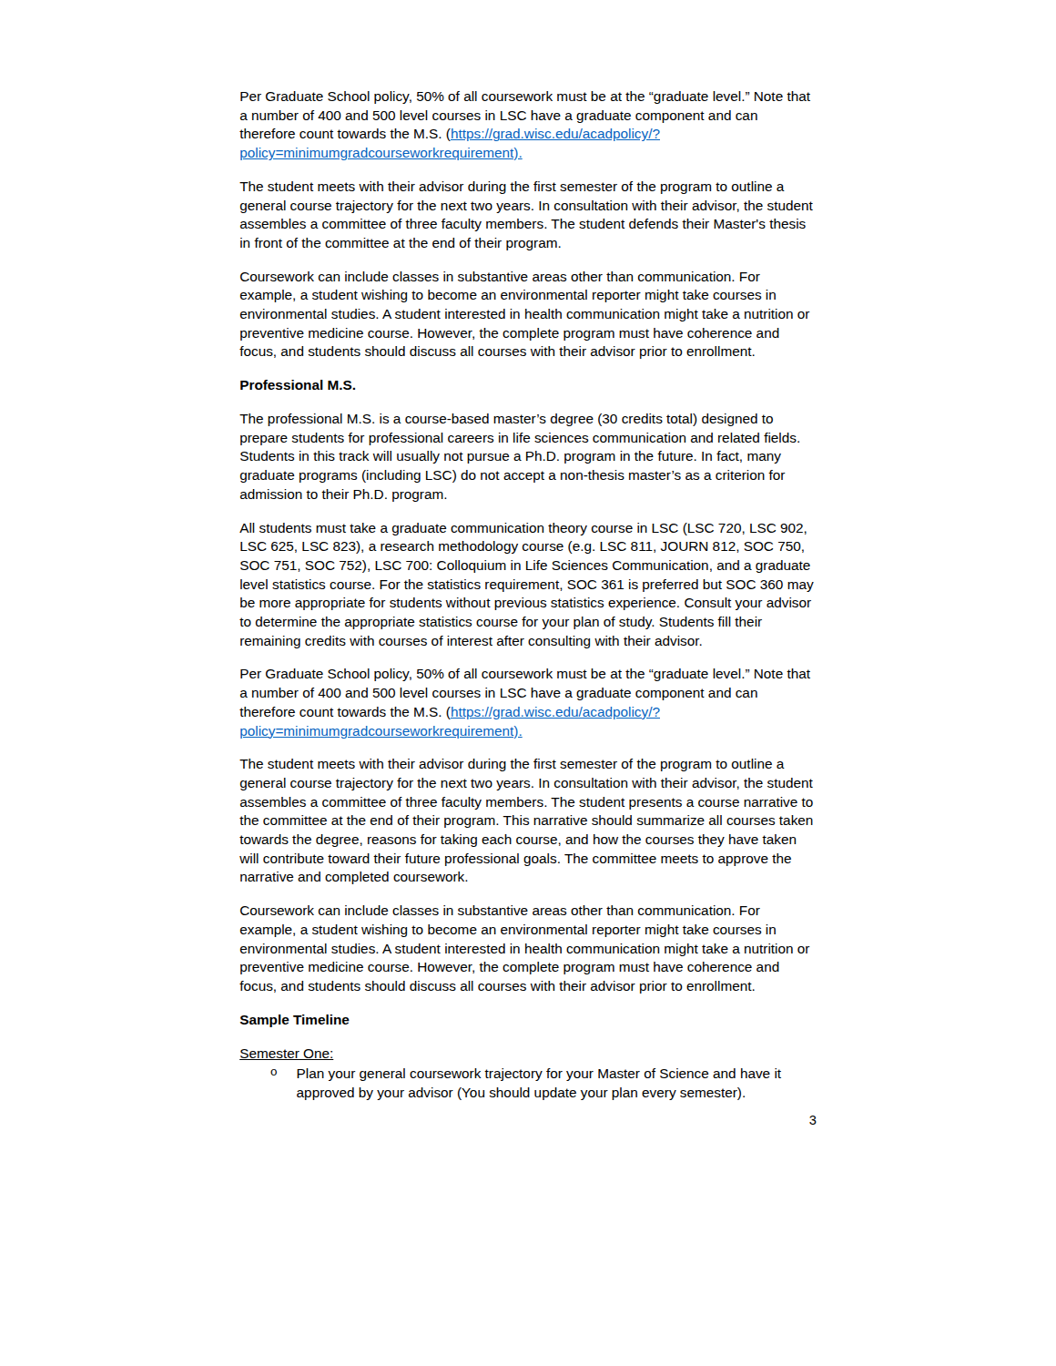Per Graduate School policy, 50% of all coursework must be at the “graduate level.” Note that a number of 400 and 500 level courses in LSC have a graduate component and can therefore count towards the M.S. (https://grad.wisc.edu/acadpolicy/?policy=minimumgradcourseworkrequirement).
The student meets with their advisor during the first semester of the program to outline a general course trajectory for the next two years. In consultation with their advisor, the student assembles a committee of three faculty members. The student defends their Master's thesis in front of the committee at the end of their program.
Coursework can include classes in substantive areas other than communication. For example, a student wishing to become an environmental reporter might take courses in environmental studies. A student interested in health communication might take a nutrition or preventive medicine course. However, the complete program must have coherence and focus, and students should discuss all courses with their advisor prior to enrollment.
Professional M.S.
The professional M.S. is a course-based master’s degree (30 credits total) designed to prepare students for professional careers in life sciences communication and related fields. Students in this track will usually not pursue a Ph.D. program in the future. In fact, many graduate programs (including LSC) do not accept a non-thesis master’s as a criterion for admission to their Ph.D. program.
All students must take a graduate communication theory course in LSC (LSC 720, LSC 902, LSC 625, LSC 823), a research methodology course (e.g. LSC 811, JOURN 812, SOC 750, SOC 751, SOC 752), LSC 700: Colloquium in Life Sciences Communication, and a graduate level statistics course. For the statistics requirement, SOC 361 is preferred but SOC 360 may be more appropriate for students without previous statistics experience. Consult your advisor to determine the appropriate statistics course for your plan of study. Students fill their remaining credits with courses of interest after consulting with their advisor.
Per Graduate School policy, 50% of all coursework must be at the “graduate level.” Note that a number of 400 and 500 level courses in LSC have a graduate component and can therefore count towards the M.S. (https://grad.wisc.edu/acadpolicy/?policy=minimumgradcourseworkrequirement).
The student meets with their advisor during the first semester of the program to outline a general course trajectory for the next two years. In consultation with their advisor, the student assembles a committee of three faculty members. The student presents a course narrative to the committee at the end of their program. This narrative should summarize all courses taken towards the degree, reasons for taking each course, and how the courses they have taken will contribute toward their future professional goals. The committee meets to approve the narrative and completed coursework.
Coursework can include classes in substantive areas other than communication. For example, a student wishing to become an environmental reporter might take courses in environmental studies. A student interested in health communication might take a nutrition or preventive medicine course. However, the complete program must have coherence and focus, and students should discuss all courses with their advisor prior to enrollment.
Sample Timeline
Semester One:
Plan your general coursework trajectory for your Master of Science and have it approved by your advisor (You should update your plan every semester).
3